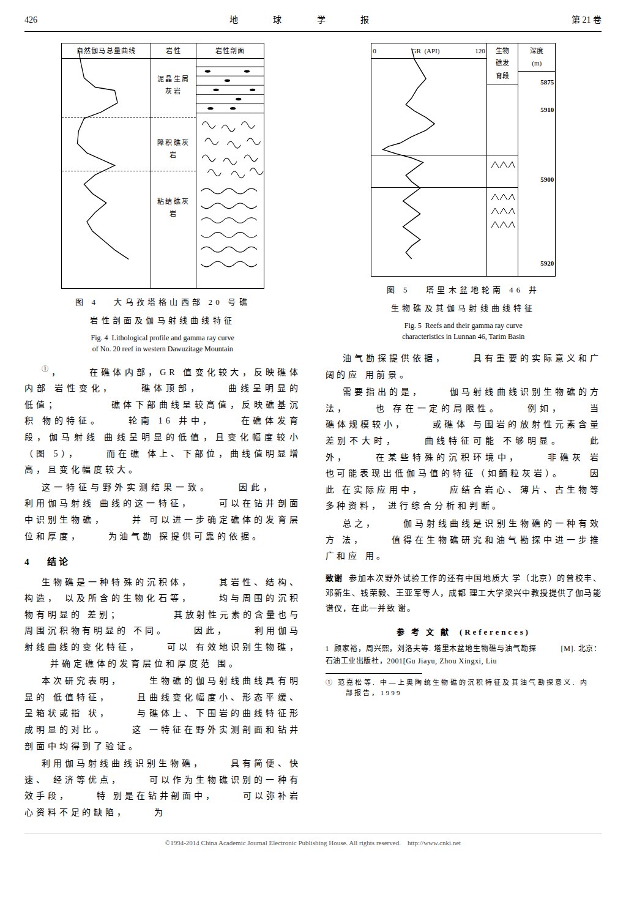426
地 球 学 报
第 21 卷
自然伽马总量曲线
岩性
泥晶生屑
灰岩
障积礁灰岩
粘结礁灰岩
岩性剖面
图 4 大乌孜塔格山西部 20 号礁
岩性剖面及伽马射线曲线特征
Fig. 4 Lithological profile and gamma ray curve
of No. 20 reef in western Dawuzitage Mountain
①， 在礁体内部，GR 值变化较大，反映礁体内部 岩性变化， 礁体顶部， 曲线呈明显的 低值； 礁体下部曲线呈较高值，反映礁基沉积 物的特征。 轮南 16 井中， 在礁体发育段，伽马射线 曲线呈明显的低值，且变化幅度较小（图 5）， 而在礁 体上、下部位，曲线值明显增高，且变化幅度较大。
这一特征与野外实测结果一致。 因此， 利用伽马射线 曲线的这一特征， 可以在钻井剖面中识别生物礁， 并 可以进一步确定礁体的发育层位和厚度， 为油气勘 探提供可靠的依据。
4 结论
生物礁是一种特殊的沉积体， 其岩性、结构、构造， 以及所含的生物化石等， 均与周围的沉积物有明显的 差别； 其放射性元素的含量也与周围沉积物有明显的 不同。 因此， 利用伽马射线曲线的变化特征， 可以 有效地识别生物礁， 并确定礁体的发育层位和厚度范 围。
本次研究表明， 生物礁的伽马射线曲线具有明显的 低值特征， 且曲线变化幅度小、形态平缓、呈箱状或指 状， 与礁体上、下围岩的曲线特征形成明显的对比。 这 一特征在野外实测剖面和钻井剖面中均得到了验证。
利用伽马射线曲线识别生物礁， 具有简便、快速、 经济等优点， 可以作为生物礁识别的一种有效手段， 特 别是在钻井剖面中， 可以弥补岩心资料不足的缺陷， 为
0 GR (API) 120
生物
礁发
育段
深度
(m)
5875
5910
5900
5920
图 5 塔里木盆地轮南 46 井
生物礁及其伽马射线曲线特征
Fig. 5 Reefs and their gamma ray curve
characteristics in Lunnan 46, Tarim Basin
油气勘探提供依据， 具有重要的实际意义和广阔的应 用前景。
需要指出的是， 伽马射线曲线识别生物礁的方法， 也 存在一定的局限性。 例如， 当礁体规模较小， 或礁体 与围岩的放射性元素含量差别不大时， 曲线特征可能 不够明显。 此外， 在某些特殊的沉积环境中， 非礁灰 岩也可能表现出低伽马值的特征（如鲕粒灰岩）。 因此 在实际应用中， 应结合岩心、薄片、古生物等多种资料， 进行综合分析和判断。
总之， 伽马射线曲线是识别生物礁的一种有效方 法， 值得在生物礁研究和油气勘探中进一步推广和应 用。
致谢 参加本次野外试验工作的还有中国地质大 学（北京）的曾校丰、邓新生、钱荣毅、王亚军等人，成都 理工大学梁兴中教授提供了伽马能谱仪，在此一并致 谢。
参 考 文 献 (References)
1 顾家裕，周兴熙，刘洛夫等. 塔里木盆地生物礁与油气勘探 [M]. 北京：石油工业出版社，2001[Gu Jiayu, Zhou Xingxi, Liu
① 范嘉松等. 中—上奥陶统生物礁的沉积特征及其油气勘探意义. 内 部报告，1999
©1994-2014 China Academic Journal Electronic Publishing House. All rights reserved. http://www.cnki.net